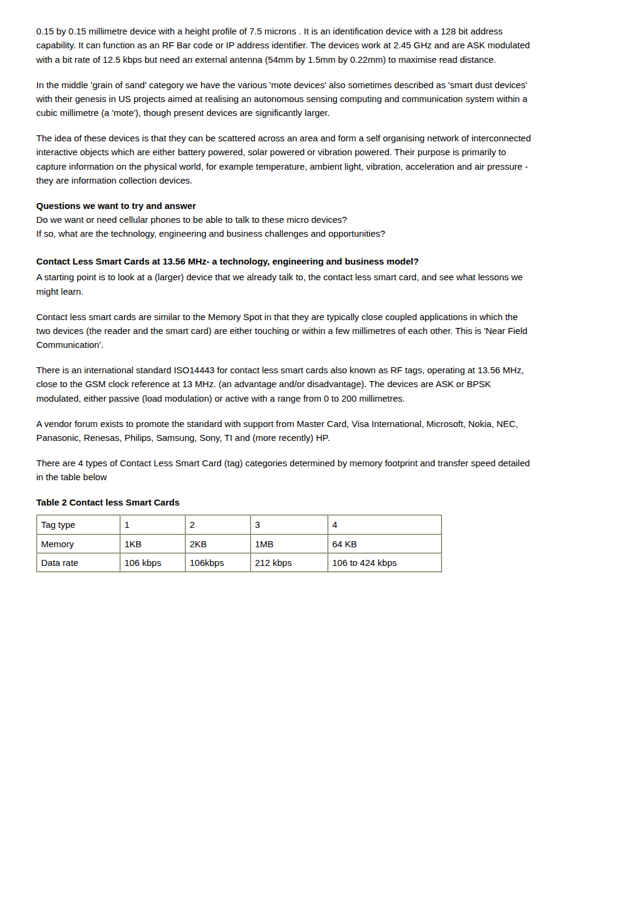0.15 by 0.15 millimetre device with a height profile of 7.5 microns . It is an identification device with a 128 bit address capability. It can function as an RF Bar code or IP address identifier. The devices work at 2.45 GHz and are ASK modulated with a bit rate of 12.5 kbps but need an external antenna (54mm by 1.5mm by 0.22mm) to maximise read distance.
In the middle 'grain of sand' category we have the various 'mote devices' also sometimes described as 'smart dust devices' with their genesis in US projects aimed at realising an autonomous sensing computing and communication system within a cubic millimetre (a 'mote'), though present devices are significantly larger.
The idea of these devices is that they can be scattered across an area and form a self organising network of interconnected interactive objects which are either battery powered, solar powered or vibration powered. Their purpose is primarily to capture information on the physical world, for example temperature, ambient light, vibration, acceleration and air pressure - they are information collection devices.
Questions we want to try and answer
Do we want or need cellular phones to be able to talk to these micro devices?
If so, what are the technology, engineering and business challenges and opportunities?
Contact Less Smart Cards at 13.56 MHz- a technology, engineering and business model?
A starting point is to look at a (larger) device that we already talk to, the contact less smart card, and see what lessons we might learn.
Contact less smart cards are similar to the Memory Spot in that they are typically close coupled applications in which the two devices (the reader and the smart card) are either touching or within a few millimetres of each other. This is 'Near Field Communication'.
There is an international standard ISO14443 for contact less smart cards also known as RF tags, operating at 13.56 MHz, close to the GSM clock reference at 13 MHz. (an advantage and/or disadvantage). The devices are ASK or BPSK modulated, either passive (load modulation) or active with a range from 0 to 200 millimetres.
A vendor forum exists to promote the standard with support from Master Card, Visa International, Microsoft, Nokia, NEC, Panasonic, Renesas, Philips, Samsung, Sony, TI and (more recently) HP.
There are 4 types of Contact Less Smart Card (tag) categories determined by memory footprint and transfer speed detailed in the table below
Table 2 Contact less Smart Cards
| Tag type | 1 | 2 | 3 | 4 |
| Memory | 1KB | 2KB | 1MB | 64 KB |
| Data rate | 106 kbps | 106kbps | 212 kbps | 106 to 424 kbps |